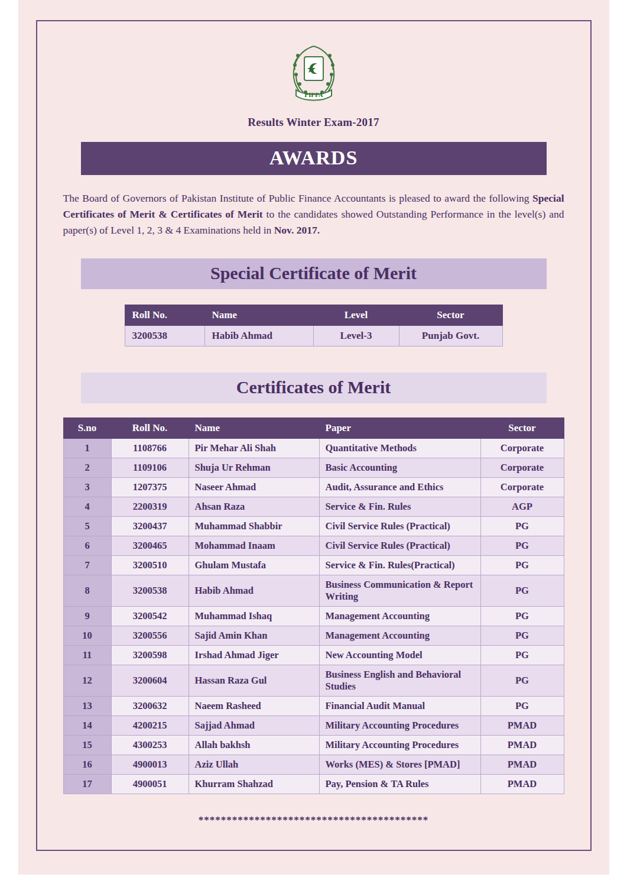PIPFA
Results Winter Exam-2017
AWARDS
The Board of Governors of Pakistan Institute of Public Finance Accountants is pleased to award the following Special Certificates of Merit & Certificates of Merit to the candidates showed Outstanding Performance in the level(s) and paper(s) of Level 1, 2, 3 & 4 Examinations held in Nov. 2017.
Special Certificate of Merit
| Roll No. | Name | Level | Sector |
| --- | --- | --- | --- |
| 3200538 | Habib Ahmad | Level-3 | Punjab Govt. |
Certificates of Merit
| S.no | Roll No. | Name | Paper | Sector |
| --- | --- | --- | --- | --- |
| 1 | 1108766 | Pir Mehar Ali Shah | Quantitative Methods | Corporate |
| 2 | 1109106 | Shuja Ur Rehman | Basic Accounting | Corporate |
| 3 | 1207375 | Naseer Ahmad | Audit, Assurance and Ethics | Corporate |
| 4 | 2200319 | Ahsan Raza | Service & Fin. Rules | AGP |
| 5 | 3200437 | Muhammad Shabbir | Civil Service Rules (Practical) | PG |
| 6 | 3200465 | Mohammad Inaam | Civil Service Rules (Practical) | PG |
| 7 | 3200510 | Ghulam Mustafa | Service & Fin. Rules(Practical) | PG |
| 8 | 3200538 | Habib Ahmad | Business Communication & Report Writing | PG |
| 9 | 3200542 | Muhammad Ishaq | Management Accounting | PG |
| 10 | 3200556 | Sajid Amin Khan | Management Accounting | PG |
| 11 | 3200598 | Irshad Ahmad Jiger | New Accounting Model | PG |
| 12 | 3200604 | Hassan Raza Gul | Business English and Behavioral Studies | PG |
| 13 | 3200632 | Naeem Rasheed | Financial Audit Manual | PG |
| 14 | 4200215 | Sajjad Ahmad | Military Accounting Procedures | PMAD |
| 15 | 4300253 | Allah bakhsh | Military Accounting Procedures | PMAD |
| 16 | 4900013 | Aziz Ullah | Works (MES) & Stores [PMAD] | PMAD |
| 17 | 4900051 | Khurram Shahzad | Pay, Pension & TA Rules | PMAD |
*****************************************